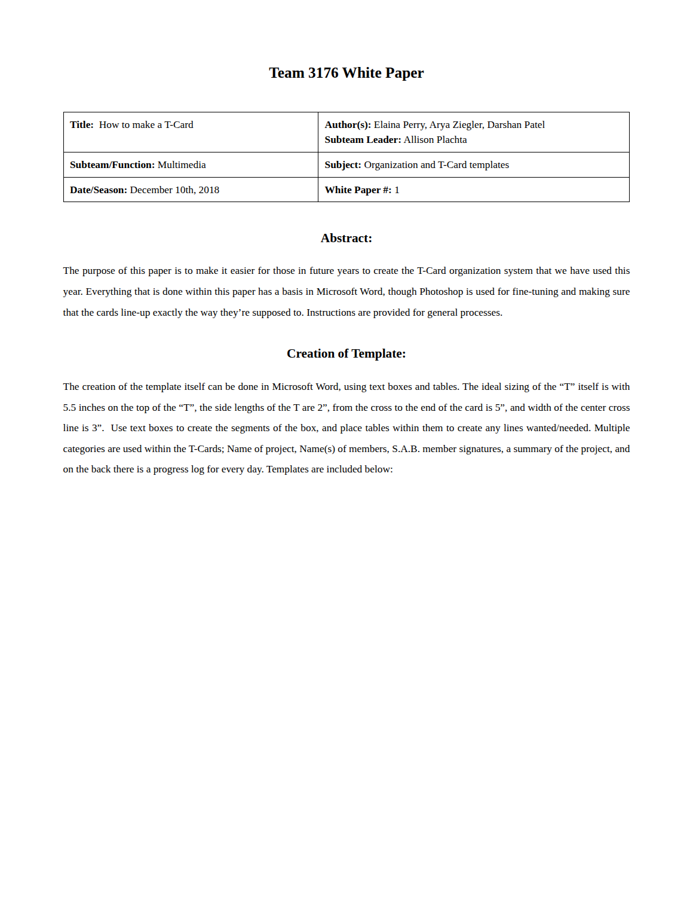Team 3176 White Paper
| Title: How to make a T-Card | Author(s): Elaina Perry, Arya Ziegler, Darshan Patel Subteam Leader: Allison Plachta |
| Subteam/Function: Multimedia | Subject: Organization and T-Card templates |
| Date/Season: December 10th, 2018 | White Paper #: 1 |
Abstract:
The purpose of this paper is to make it easier for those in future years to create the T-Card organization system that we have used this year. Everything that is done within this paper has a basis in Microsoft Word, though Photoshop is used for fine-tuning and making sure that the cards line-up exactly the way they’re supposed to. Instructions are provided for general processes.
Creation of Template:
The creation of the template itself can be done in Microsoft Word, using text boxes and tables. The ideal sizing of the “T” itself is with 5.5 inches on the top of the “T”, the side lengths of the T are 2”, from the cross to the end of the card is 5”, and width of the center cross line is 3”. Use text boxes to create the segments of the box, and place tables within them to create any lines wanted/needed. Multiple categories are used within the T-Cards; Name of project, Name(s) of members, S.A.B. member signatures, a summary of the project, and on the back there is a progress log for every day. Templates are included below: